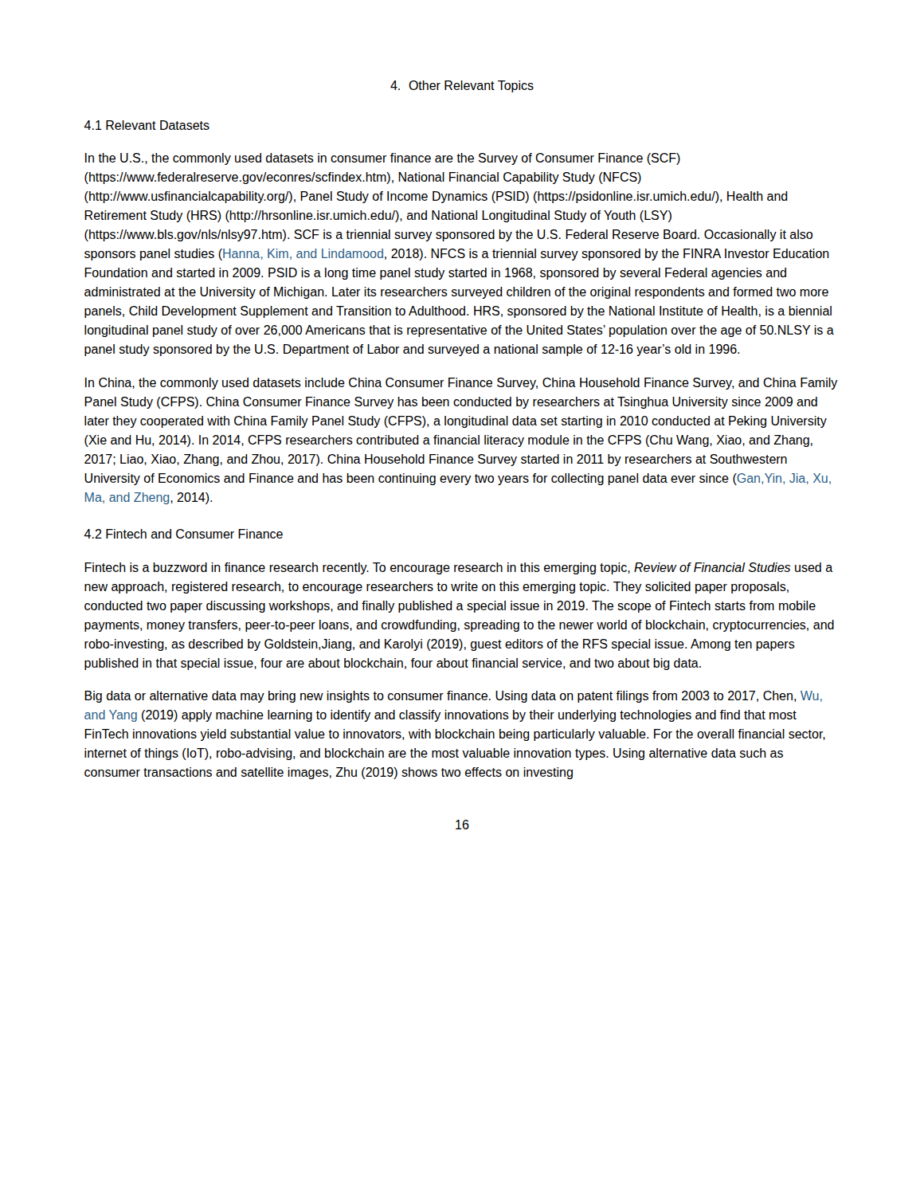4. Other Relevant Topics
4.1 Relevant Datasets
In the U.S., the commonly used datasets in consumer finance are the Survey of Consumer Finance (SCF) (https://www.federalreserve.gov/econres/scfindex.htm), National Financial Capability Study (NFCS) (http://www.usfinancialcapability.org/), Panel Study of Income Dynamics (PSID) (https://psidonline.isr.umich.edu/), Health and Retirement Study (HRS) (http://hrsonline.isr.umich.edu/), and National Longitudinal Study of Youth (LSY) (https://www.bls.gov/nls/nlsy97.htm). SCF is a triennial survey sponsored by the U.S. Federal Reserve Board. Occasionally it also sponsors panel studies (Hanna, Kim, and Lindamood, 2018). NFCS is a triennial survey sponsored by the FINRA Investor Education Foundation and started in 2009. PSID is a long time panel study started in 1968, sponsored by several Federal agencies and administrated at the University of Michigan. Later its researchers surveyed children of the original respondents and formed two more panels, Child Development Supplement and Transition to Adulthood. HRS, sponsored by the National Institute of Health, is a biennial longitudinal panel study of over 26,000 Americans that is representative of the United States’ population over the age of 50.NLSY is a panel study sponsored by the U.S. Department of Labor and surveyed a national sample of 12-16 year’s old in 1996.
In China, the commonly used datasets include China Consumer Finance Survey, China Household Finance Survey, and China Family Panel Study (CFPS). China Consumer Finance Survey has been conducted by researchers at Tsinghua University since 2009 and later they cooperated with China Family Panel Study (CFPS), a longitudinal data set starting in 2010 conducted at Peking University (Xie and Hu, 2014). In 2014, CFPS researchers contributed a financial literacy module in the CFPS (Chu Wang, Xiao, and Zhang, 2017; Liao, Xiao, Zhang, and Zhou, 2017). China Household Finance Survey started in 2011 by researchers at Southwestern University of Economics and Finance and has been continuing every two years for collecting panel data ever since (Gan,Yin, Jia, Xu, Ma, and Zheng, 2014).
4.2 Fintech and Consumer Finance
Fintech is a buzzword in finance research recently. To encourage research in this emerging topic, Review of Financial Studies used a new approach, registered research, to encourage researchers to write on this emerging topic. They solicited paper proposals, conducted two paper discussing workshops, and finally published a special issue in 2019. The scope of Fintech starts from mobile payments, money transfers, peer-to-peer loans, and crowdfunding, spreading to the newer world of blockchain, cryptocurrencies, and robo-investing, as described by Goldstein,Jiang, and Karolyi (2019), guest editors of the RFS special issue. Among ten papers published in that special issue, four are about blockchain, four about financial service, and two about big data.
Big data or alternative data may bring new insights to consumer finance. Using data on patent filings from 2003 to 2017, Chen, Wu, and Yang (2019) apply machine learning to identify and classify innovations by their underlying technologies and find that most FinTech innovations yield substantial value to innovators, with blockchain being particularly valuable. For the overall financial sector, internet of things (IoT), robo-advising, and blockchain are the most valuable innovation types. Using alternative data such as consumer transactions and satellite images, Zhu (2019) shows two effects on investing
16